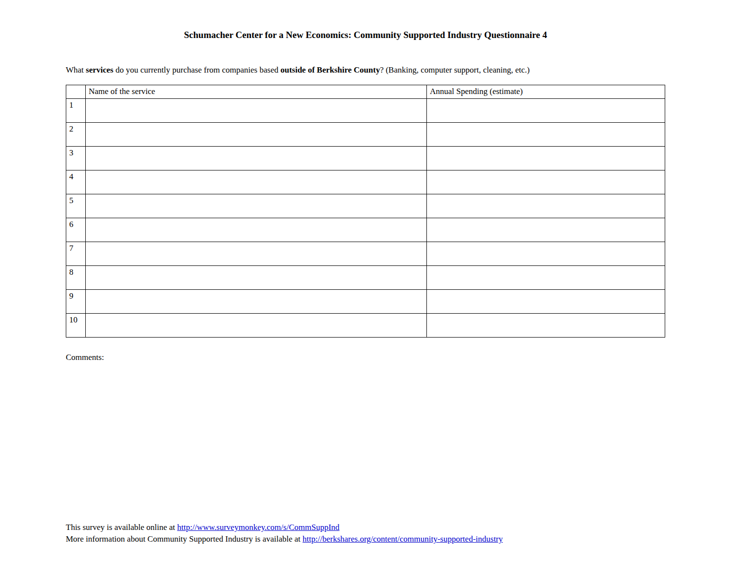Schumacher Center for a New Economics: Community Supported Industry Questionnaire 4
What services do you currently purchase from companies based outside of Berkshire County? (Banking, computer support, cleaning, etc.)
| | Name of the service | Annual Spending (estimate) |
| --- | --- | --- |
| 1 | | |
| 2 | | |
| 3 | | |
| 4 | | |
| 5 | | |
| 6 | | |
| 7 | | |
| 8 | | |
| 9 | | |
| 10 | | |
Comments:
This survey is available online at http://www.surveymonkey.com/s/CommSuppInd
More information about Community Supported Industry is available at http://berkshares.org/content/community-supported-industry